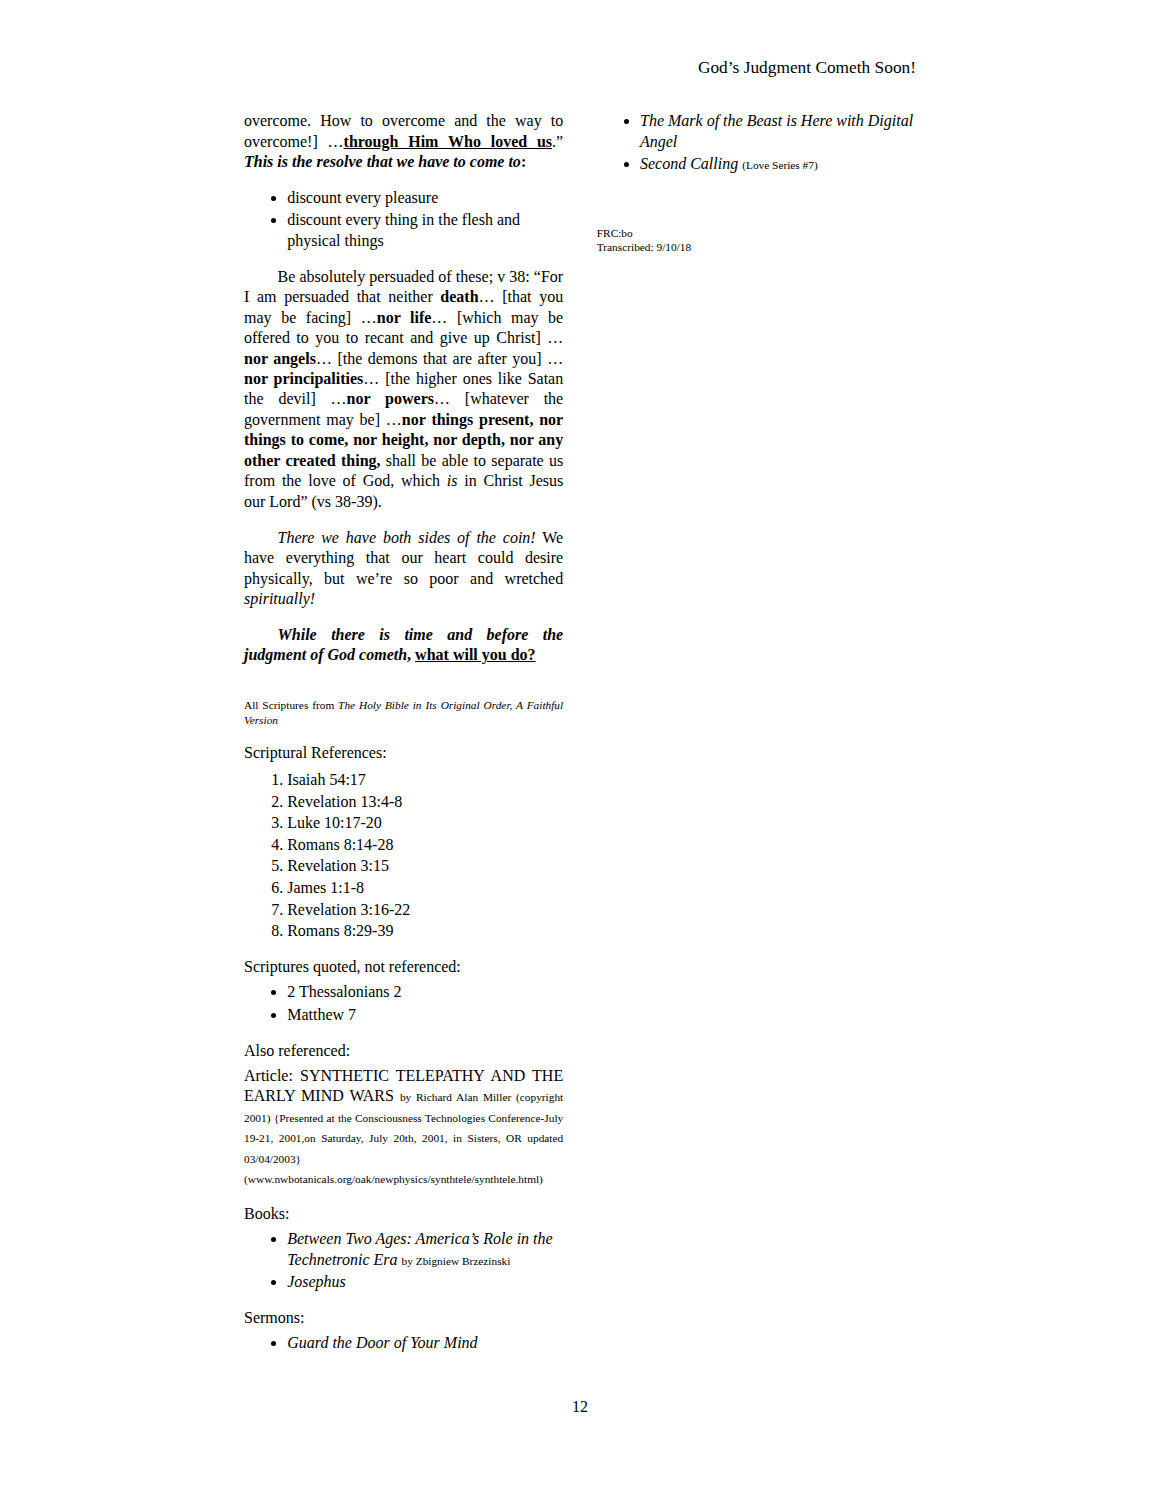God’s Judgment Cometh Soon!
overcome. How to overcome and the way to overcome!] …through Him Who loved us.” This is the resolve that we have to come to:
discount every pleasure
discount every thing in the flesh and physical things
Be absolutely persuaded of these; v 38: “For I am persuaded that neither death… [that you may be facing] …nor life… [which may be offered to you to recant and give up Christ] …nor angels… [the demons that are after you] …nor principalities… [the higher ones like Satan the devil] …nor powers… [whatever the government may be] …nor things present, nor things to come, nor height, nor depth, nor any other created thing, shall be able to separate us from the love of God, which is in Christ Jesus our Lord” (vs 38-39).
There we have both sides of the coin! We have everything that our heart could desire physically, but we’re so poor and wretched spiritually!
While there is time and before the judgment of God cometh, what will you do?
All Scriptures from The Holy Bible in Its Original Order, A Faithful Version
Scriptural References:
Isaiah 54:17
Revelation 13:4-8
Luke 10:17-20
Romans 8:14-28
Revelation 3:15
James 1:1-8
Revelation 3:16-22
Romans 8:29-39
Scriptures quoted, not referenced:
2 Thessalonians 2
Matthew 7
Also referenced:
Article: SYNTHETIC TELEPATHY AND THE EARLY MIND WARS by Richard Alan Miller (copyright 2001) {Presented at the Consciousness Technologies Conference-July 19-21, 2001,on Saturday, July 20th, 2001, in Sisters, OR updated 03/04/2003}
(www.nwbotanicals.org/oak/newphysics/synthtele/synthtele.html)
Books:
Between Two Ages: America’s Role in the Technetronic Era by Zbigniew Brzezinski
Josephus
Sermons:
Guard the Door of Your Mind
The Mark of the Beast is Here with Digital Angel
Second Calling (Love Series #7)
FRC:bo
Transcribed: 9/10/18
12